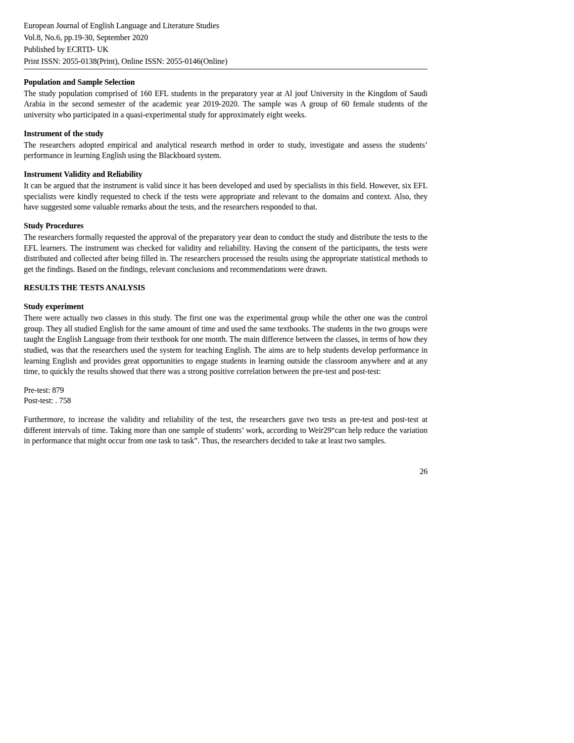European Journal of English Language and Literature Studies
Vol.8, No.6, pp.19-30, September 2020
Published by ECRTD- UK
Print ISSN: 2055-0138(Print), Online ISSN: 2055-0146(Online)
Population and Sample Selection
The study population comprised of 160 EFL students in the preparatory year at Al jouf University in the Kingdom of Saudi Arabia in the second semester of the academic year 2019-2020. The sample was A group of 60 female students of the university who participated in a quasi-experimental study for approximately eight weeks.
Instrument of the study
The researchers adopted empirical and analytical research method in order to study, investigate and assess the students’ performance in learning English using the Blackboard system.
Instrument Validity and Reliability
It can be argued that the instrument is valid since it has been developed and used by specialists in this field. However, six EFL specialists were kindly requested to check if the tests were appropriate and relevant to the domains and context. Also, they have suggested some valuable remarks about the tests, and the researchers responded to that.
Study Procedures
The researchers formally requested the approval of the preparatory year dean to conduct the study and distribute the tests to the EFL learners. The instrument was checked for validity and reliability. Having the consent of the participants, the tests were distributed and collected after being filled in. The researchers processed the results using the appropriate statistical methods to get the findings. Based on the findings, relevant conclusions and recommendations were drawn.
RESULTS THE TESTS ANALYSIS
Study experiment
There were actually two classes in this study. The first one was the experimental group while the other one was the control group. They all studied English for the same amount of time and used the same textbooks. The students in the two groups were taught the English Language from their textbook for one month. The main difference between the classes, in terms of how they studied, was that the researchers used the system for teaching English. The aims are to help students develop performance in learning English and provides great opportunities to engage students in learning outside the classroom anywhere and at any time, to quickly the results showed that there was a strong positive correlation between the pre-test and post-test:
Pre-test: 879
Post-test: . 758
Furthermore, to increase the validity and reliability of the test, the researchers gave two tests as pre-test and post-test at different intervals of time. Taking more than one sample of students’ work, according to Weir29“can help reduce the variation in performance that might occur from one task to task”. Thus, the researchers decided to take at least two samples.
26